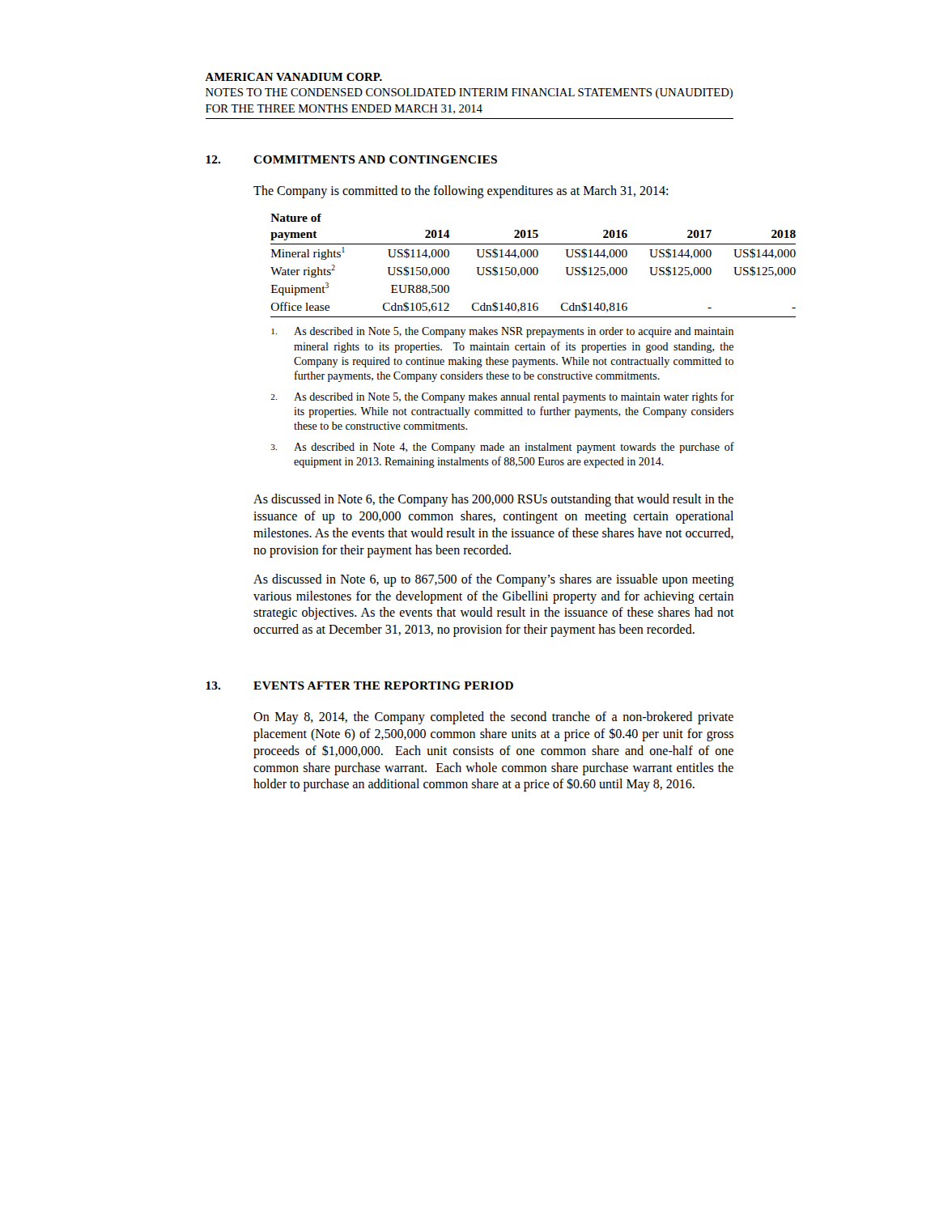AMERICAN VANADIUM CORP.
NOTES TO THE CONDENSED CONSOLIDATED INTERIM FINANCIAL STATEMENTS (UNAUDITED)
FOR THE THREE MONTHS ENDED MARCH 31, 2014
12. COMMITMENTS AND CONTINGENCIES
The Company is committed to the following expenditures as at March 31, 2014:
| Nature of payment | 2014 | 2015 | 2016 | 2017 | 2018 |
| --- | --- | --- | --- | --- | --- |
| Mineral rights 1 | US$114,000 | US$144,000 | US$144,000 | US$144,000 | US$144,000 |
| Water rights 2 | US$150,000 | US$150,000 | US$125,000 | US$125,000 | US$125,000 |
| Equipment 3 | EUR88,500 | | | | |
| Office lease | Cdn$105,612 | Cdn$140,816 | Cdn$140,816 | - | - |
1.
As described in Note 5, the Company makes NSR prepayments in order to acquire and maintain mineral rights to its properties. To maintain certain of its properties in good standing, the Company is required to continue making these payments. While not contractually committed to further payments, the Company considers these to be constructive commitments.
2.
As described in Note 5, the Company makes annual rental payments to maintain water rights for its properties. While not contractually committed to further payments, the Company considers these to be constructive commitments.
3.
As described in Note 4, the Company made an instalment payment towards the purchase of equipment in 2013. Remaining instalments of 88,500 Euros are expected in 2014.
As discussed in Note 6, the Company has 200,000 RSUs outstanding that would result in the issuance of up to 200,000 common shares, contingent on meeting certain operational milestones. As the events that would result in the issuance of these shares have not occurred, no provision for their payment has been recorded.
As discussed in Note 6, up to 867,500 of the Company’s shares are issuable upon meeting various milestones for the development of the Gibellini property and for achieving certain strategic objectives. As the events that would result in the issuance of these shares had not occurred as at December 31, 2013, no provision for their payment has been recorded.
13. EVENTS AFTER THE REPORTING PERIOD
On May 8, 2014, the Company completed the second tranche of a non-brokered private placement (Note 6) of 2,500,000 common share units at a price of $0.40 per unit for gross proceeds of $1,000,000. Each unit consists of one common share and one-half of one common share purchase warrant. Each whole common share purchase warrant entitles the holder to purchase an additional common share at a price of $0.60 until May 8, 2016.